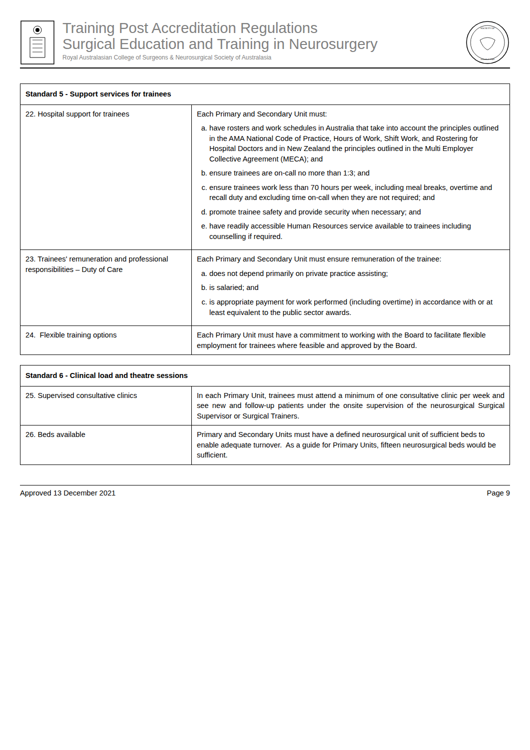Training Post Accreditation Regulations
Surgical Education and Training in Neurosurgery
Royal Australasian College of Surgeons & Neurosurgical Society of Australasia
| Standard 5 - Support services for trainees |
| 22. Hospital support for trainees | Each Primary and Secondary Unit must: have rosters and work schedules in Australia that take into account the principles outlined in the AMA National Code of Practice, Hours of Work, Shift Work, and Rostering for Hospital Doctors and in New Zealand the principles outlined in the Multi Employer Collective Agreement (MECA); and ensure trainees are on-call no more than 1:3; and ensure trainees work less than 70 hours per week, including meal breaks, overtime and recall duty and excluding time on-call when they are not required; and promote trainee safety and provide security when necessary; and have readily accessible Human Resources service available to trainees including counselling if required. |
| 23. Trainees' remuneration and professional responsibilities – Duty of Care | Each Primary and Secondary Unit must ensure remuneration of the trainee: does not depend primarily on private practice assisting; is salaried; and is appropriate payment for work performed (including overtime) in accordance with or at least equivalent to the public sector awards. |
| 24. Flexible training options | Each Primary Unit must have a commitment to working with the Board to facilitate flexible employment for trainees where feasible and approved by the Board. |
| Standard 6 - Clinical load and theatre sessions |
| 25. Supervised consultative clinics | In each Primary Unit, trainees must attend a minimum of one consultative clinic per week and see new and follow-up patients under the onsite supervision of the neurosurgical Surgical Supervisor or Surgical Trainers. |
| 26. Beds available | Primary and Secondary Units must have a defined neurosurgical unit of sufficient beds to enable adequate turnover. As a guide for Primary Units, fifteen neurosurgical beds would be sufficient. |
Approved 13 December 2021 Page 9